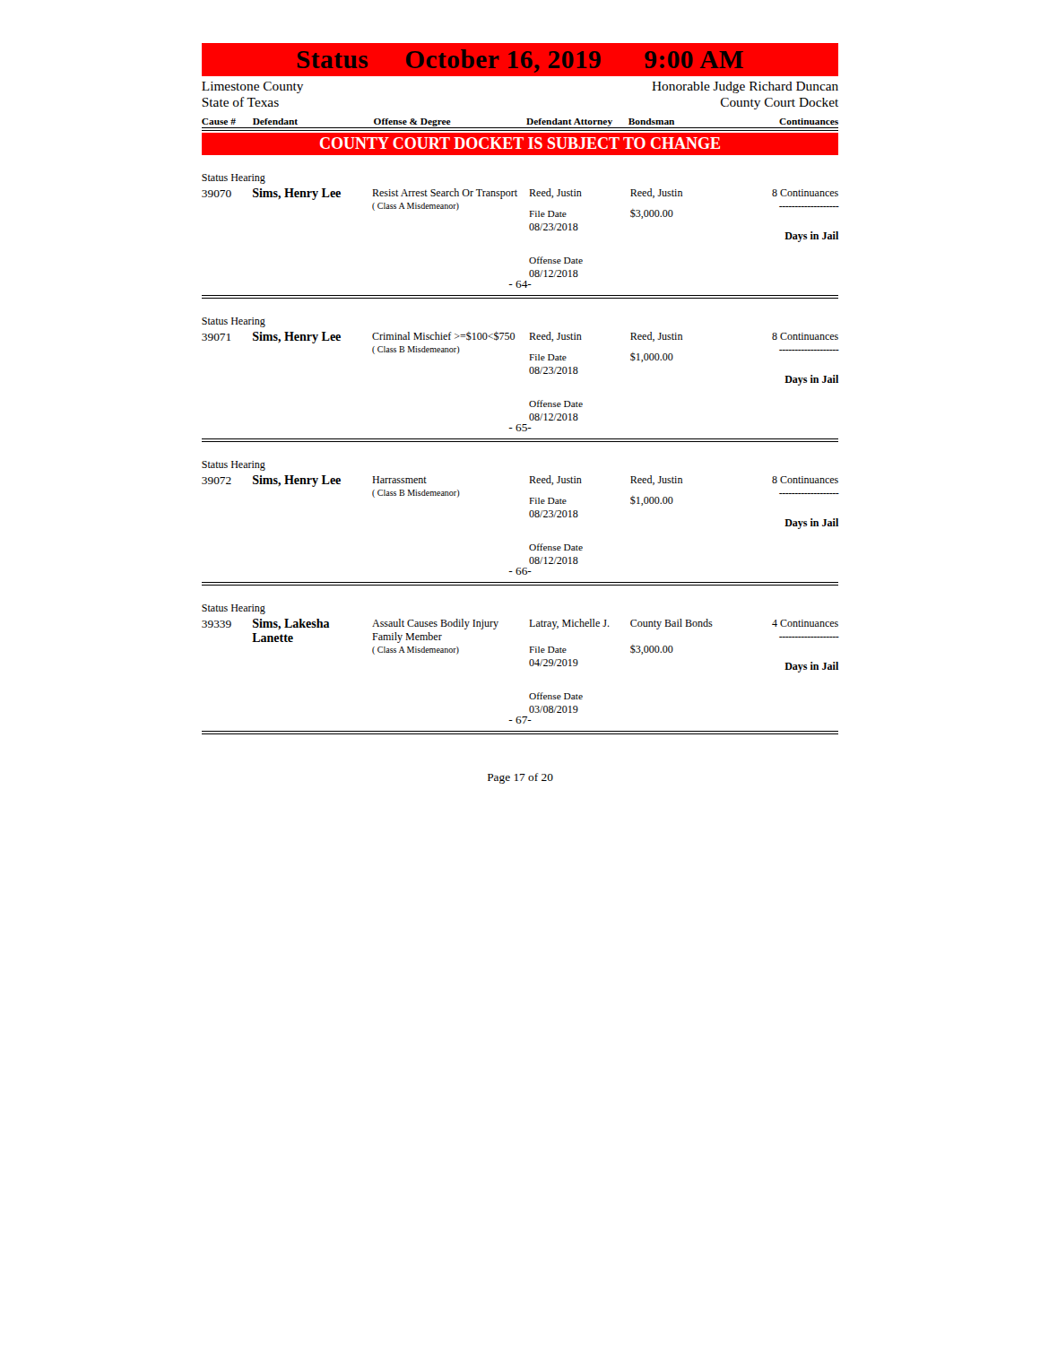Status October 16, 2019 9:00 AM
Limestone County
State of Texas
Honorable Judge Richard Duncan
County Court Docket
Cause #
Defendant
Offense & Degree
Defendant Attorney
Bondsman
Continuances
COUNTY COURT DOCKET IS SUBJECT TO CHANGE
Status Hearing
39070
Sims, Henry Lee
Resist Arrest Search Or Transport ( Class A Misdemeanor)
Reed, Justin
File Date
08/23/2018
Offense Date
08/12/2018
Reed, Justin
$3,000.00
8 Continuances
-------------------
Days in Jail
- 64-
Status Hearing
39071
Sims, Henry Lee
Criminal Mischief >=$100<$750 ( Class B Misdemeanor)
Reed, Justin
File Date
08/23/2018
Offense Date
08/12/2018
Reed, Justin
$1,000.00
8 Continuances
-------------------
Days in Jail
- 65-
Status Hearing
39072
Sims, Henry Lee
Harrassment ( Class B Misdemeanor)
Reed, Justin
File Date
08/23/2018
Offense Date
08/12/2018
Reed, Justin
$1,000.00
8 Continuances
-------------------
Days in Jail
- 66-
Status Hearing
39339
Sims, Lakesha Lanette
Assault Causes Bodily Injury Family Member ( Class A Misdemeanor)
Latray, Michelle J.
File Date
04/29/2019
Offense Date
03/08/2019
County Bail Bonds
$3,000.00
4 Continuances
-------------------
Days in Jail
- 67-
Page 17 of 20